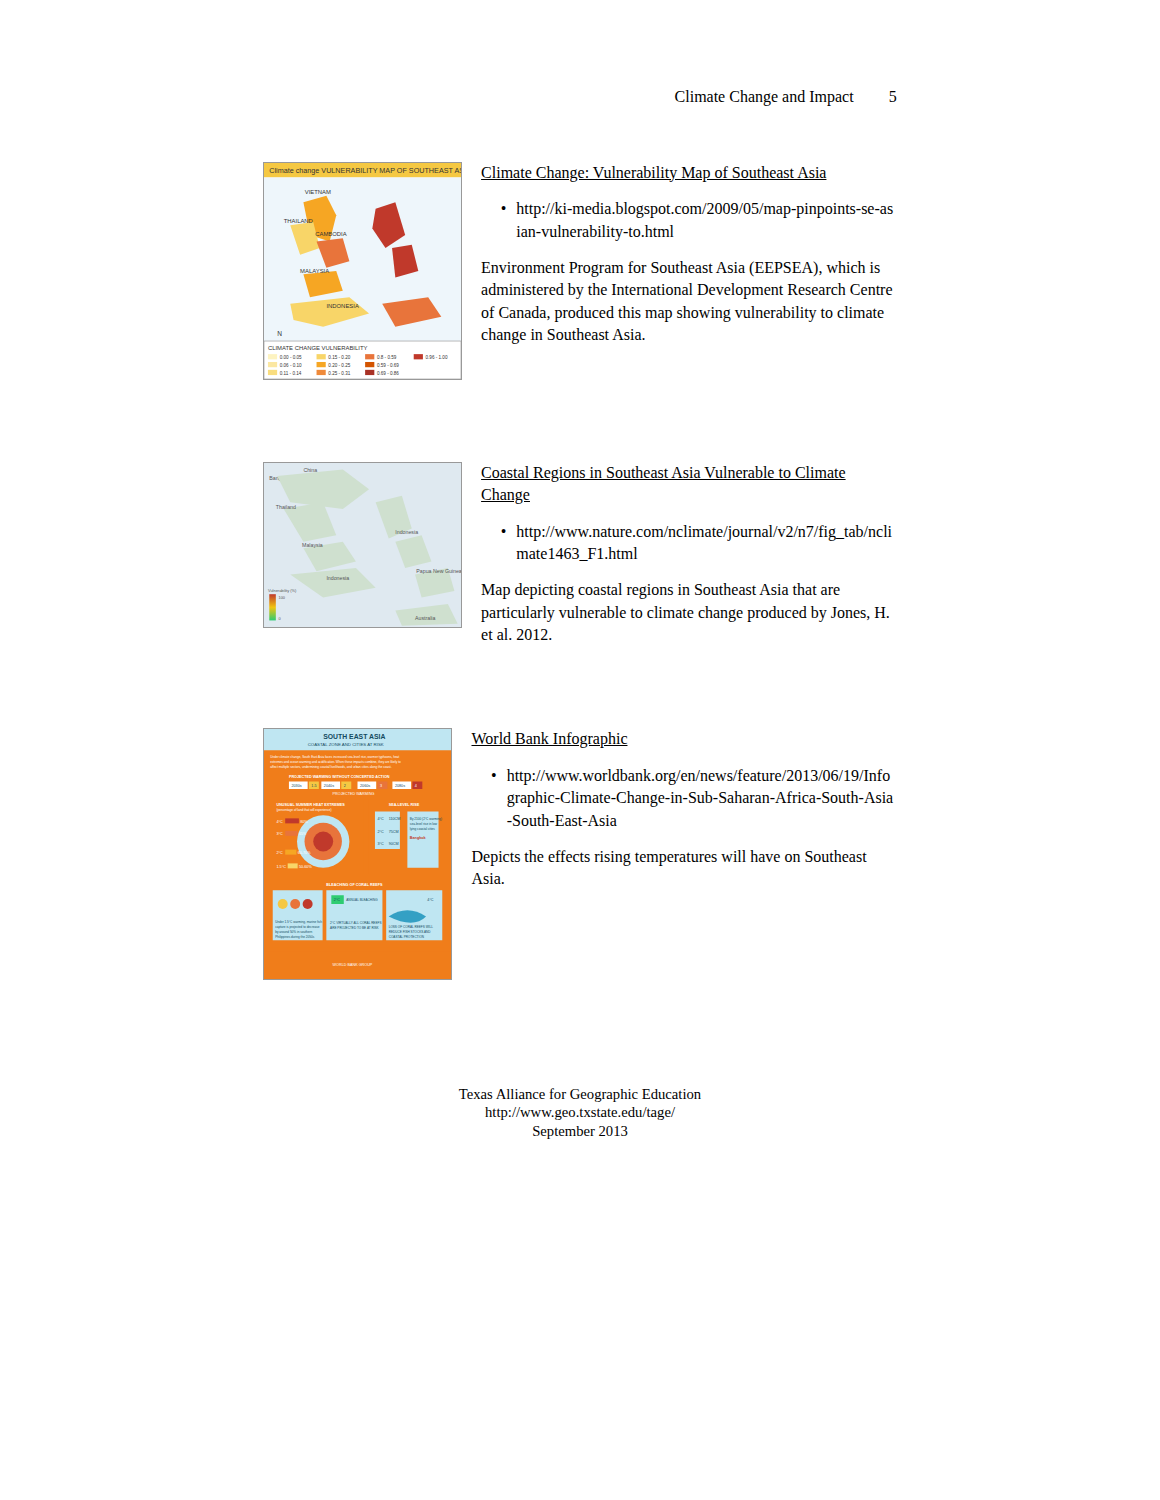Climate Change and Impact 5
Climate Change: Vulnerability Map of Southeast Asia
• http://ki-media.blogspot.com/2009/05/map-pinpoints-se-asian-vulnerability-to.html
Environment Program for Southeast Asia (EEPSEA), which is administered by the International Development Research Centre of Canada, produced this map showing vulnerability to climate change in Southeast Asia.
Coastal Regions in Southeast Asia Vulnerable to Climate Change
• http://www.nature.com/nclimate/journal/v2/n7/fig_tab/nclimate1463_F1.html
Map depicting coastal regions in Southeast Asia that are particularly vulnerable to climate change produced by Jones, H. et al. 2012.
World Bank Infographic
• http://www.worldbank.org/en/news/feature/2013/06/19/Infographic-Climate-Change-in-Sub-Saharan-Africa-South-Asia-South-East-Asia
Depicts the effects rising temperatures will have on Southeast Asia.
Texas Alliance for Geographic Education
http://www.geo.txstate.edu/tage/
September 2013